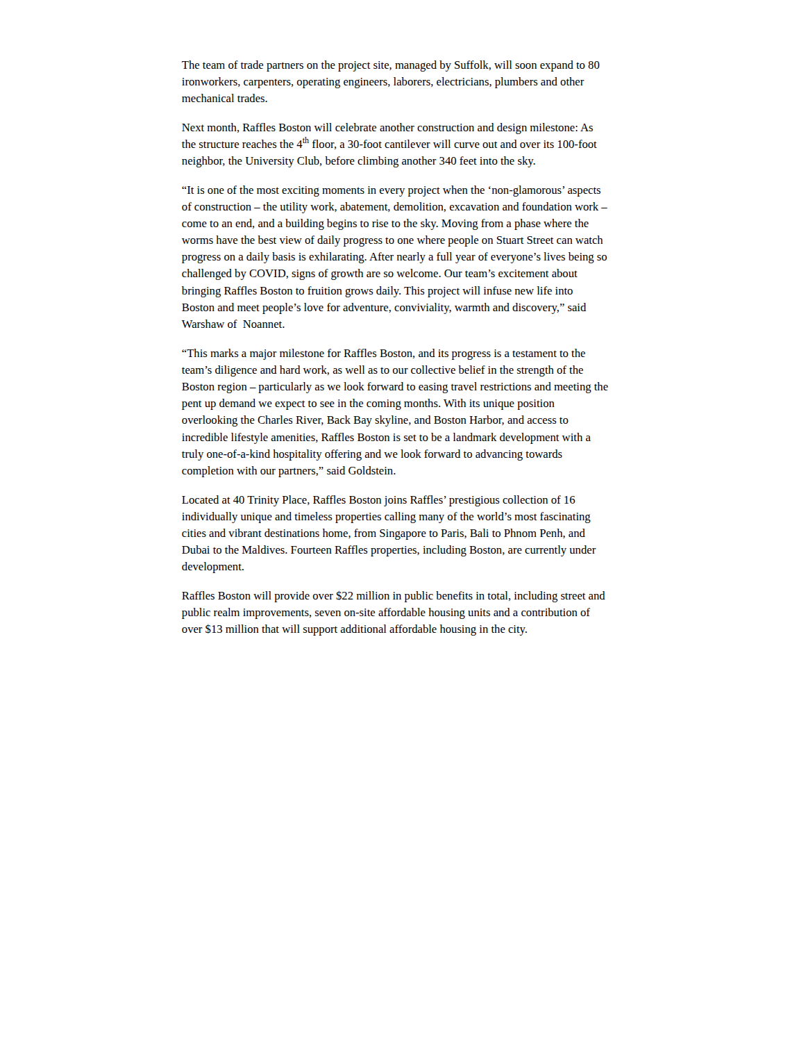The team of trade partners on the project site, managed by Suffolk, will soon expand to 80 ironworkers, carpenters, operating engineers, laborers, electricians, plumbers and other mechanical trades.
Next month, Raffles Boston will celebrate another construction and design milestone: As the structure reaches the 4th floor, a 30-foot cantilever will curve out and over its 100-foot neighbor, the University Club, before climbing another 340 feet into the sky.
“It is one of the most exciting moments in every project when the ‘non-glamorous’ aspects of construction – the utility work, abatement, demolition, excavation and foundation work – come to an end, and a building begins to rise to the sky. Moving from a phase where the worms have the best view of daily progress to one where people on Stuart Street can watch progress on a daily basis is exhilarating. After nearly a full year of everyone’s lives being so challenged by COVID, signs of growth are so welcome. Our team’s excitement about bringing Raffles Boston to fruition grows daily. This project will infuse new life into Boston and meet people’s love for adventure, conviviality, warmth and discovery,” said Warshaw of Noannet.
“This marks a major milestone for Raffles Boston, and its progress is a testament to the team’s diligence and hard work, as well as to our collective belief in the strength of the Boston region – particularly as we look forward to easing travel restrictions and meeting the pent up demand we expect to see in the coming months. With its unique position overlooking the Charles River, Back Bay skyline, and Boston Harbor, and access to incredible lifestyle amenities, Raffles Boston is set to be a landmark development with a truly one-of-a-kind hospitality offering and we look forward to advancing towards completion with our partners,” said Goldstein.
Located at 40 Trinity Place, Raffles Boston joins Raffles’ prestigious collection of 16 individually unique and timeless properties calling many of the world’s most fascinating cities and vibrant destinations home, from Singapore to Paris, Bali to Phnom Penh, and Dubai to the Maldives. Fourteen Raffles properties, including Boston, are currently under development.
Raffles Boston will provide over $22 million in public benefits in total, including street and public realm improvements, seven on-site affordable housing units and a contribution of over $13 million that will support additional affordable housing in the city.